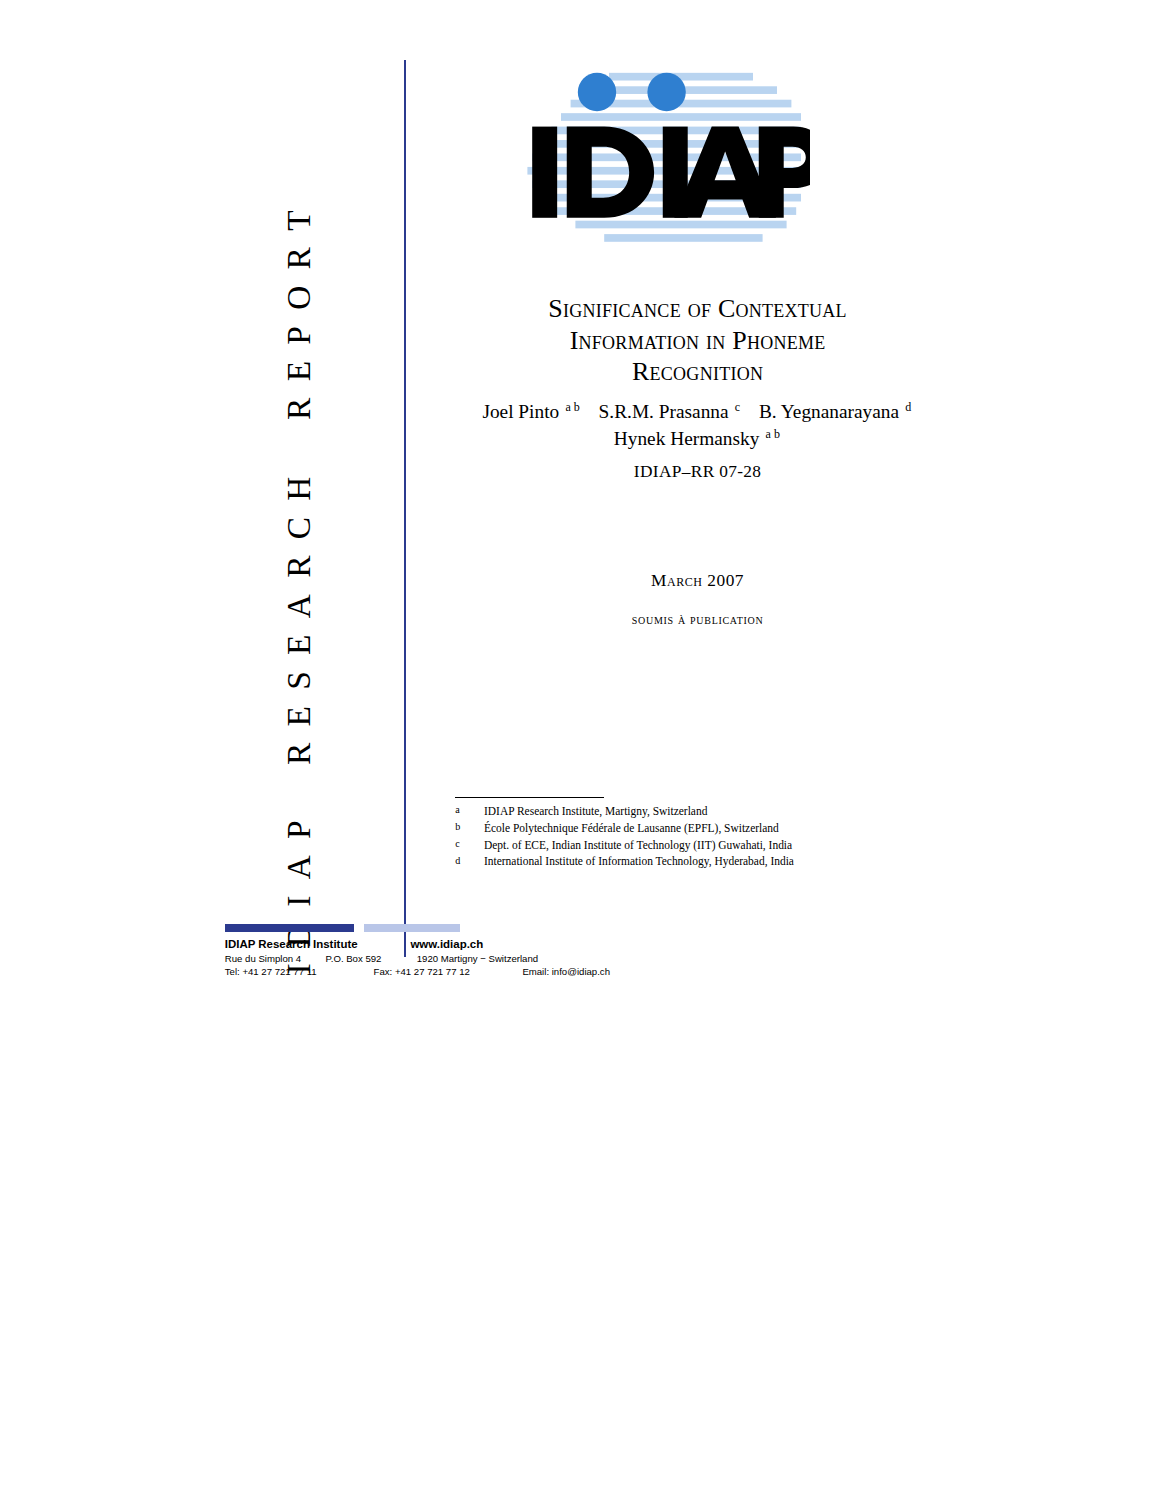I D I A P R E S E A R C H R E P O R T
Significance of Contextual
Information in Phoneme
Recognition
Joel Pinto a b S.R.M. Prasanna c B. Yegnanarayana d
Hynek Hermansky a b
IDIAP–RR 07-28
March 2007
soumis à publication
| a | IDIAP Research Institute, Martigny, Switzerland |
| b | École Polytechnique Fédérale de Lausanne (EPFL), Switzerland |
| c | Dept. of ECE, Indian Institute of Technology (IIT) Guwahati, India |
| d | International Institute of Information Technology, Hyderabad, India |
IDIAP Research Institutewww.idiap.ch
Rue du Simplon 4 P.O. Box 5921920 Martigny − Switzerland
Tel: +41 27 721 77 11 Fax: +41 27 721 77 12 Email: info@idiap.ch